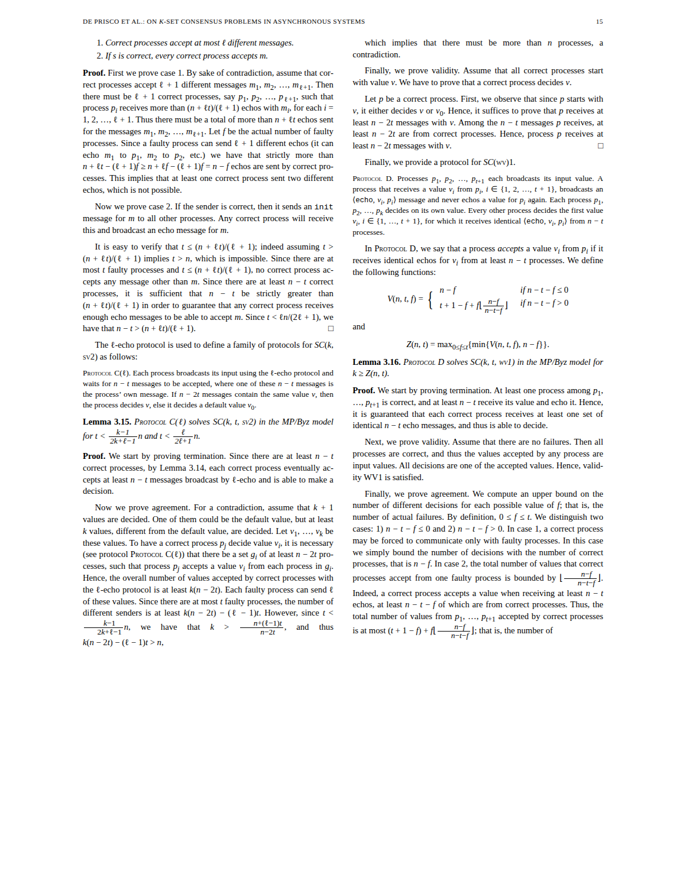De Prisco et al.: On k-Set Consensus Problems in Asynchronous Systems 15
Correct processes accept at most ℓ different messages.
If s is correct, every correct process accepts m.
Proof. First we prove case 1. By sake of contradiction, assume that correct processes accept ℓ + 1 different messages m1, m2, …, mℓ+1. Then there must be ℓ + 1 correct processes, say p1, p2, …, pℓ+1, such that process pi receives more than (n + ℓt)/(ℓ + 1) echos with mi, for each i = 1, 2, …, ℓ + 1. Thus there must be a total of more than n + ℓt echos sent for the messages m1, m2, …, mℓ+1. Let f be the actual number of faulty processes. Since a faulty process can send ℓ + 1 different echos (it can echo m1 to p1, m2 to p2, etc.) we have that strictly more than n + ℓt − (ℓ + 1)f ≥ n + ℓf − (ℓ + 1)f = n − f echos are sent by correct processes. This implies that at least one correct process sent two different echos, which is not possible.
Now we prove case 2. If the sender is correct, then it sends an init message for m to all other processes. Any correct process will receive this and broadcast an echo message for m.
It is easy to verify that t ≤ (n + ℓt)/(ℓ + 1); indeed assuming t > (n + ℓt)/(ℓ + 1) implies t > n, which is impossible. Since there are at most t faulty processes and t ≤ (n + ℓt)/(ℓ + 1), no correct process accepts any message other than m. Since there are at least n − t correct processes, it is sufficient that n − t be strictly greater than (n + ℓt)/(ℓ + 1) in order to guarantee that any correct process receives enough echo messages to be able to accept m. Since t < ℓn/(2ℓ + 1), we have that n − t > (n + ℓt)/(ℓ + 1). □
The ℓ-echo protocol is used to define a family of protocols for SC(k, sv2) as follows:
Protocol C(ℓ). Each process broadcasts its input using the ℓ-echo protocol and waits for n − t messages to be accepted, where one of these n − t messages is the process’ own message. If n − 2t messages contain the same value v, then the process decides v, else it decides a default value v0.
Lemma 3.15. Protocol C(ℓ) solves SC(k, t, sv2) in the MP/Byz model for t < k−12k+ℓ−1 n and t < ℓ 2ℓ+1 n.
Proof. We start by proving termination. Since there are at least n − t correct processes, by Lemma 3.14, each correct process eventually accepts at least n − t messages broadcast by ℓ-echo and is able to make a decision.
Now we prove agreement. For a contradiction, assume that k + 1 values are decided. One of them could be the default value, but at least k values, different from the default value, are decided. Let v1, …, vk be these values. To have a correct process pj decide value vi, it is necessary (see protocol Protocol C(ℓ)) that there be a set gi of at least n − 2t processes, such that process pj accepts a value vi from each process in gi. Hence, the overall number of values accepted by correct processes with the ℓ-echo protocol is at least k(n − 2t). Each faulty process can send ℓ of these values. Since there are at most t faulty processes, the number of different senders is at least k(n − 2t) − (ℓ − 1)t. However, since t < k−12k+ℓ−1 n, we have that k > n+(ℓ−1)t n−2t, and thus k(n − 2t) − (ℓ − 1)t > n,
which implies that there must be more than n processes, a contradiction.
Finally, we prove validity. Assume that all correct processes start with value v. We have to prove that a correct process decides v.
Let p be a correct process. First, we observe that since p starts with v, it either decides v or v0. Hence, it suffices to prove that p receives at least n − 2t messages with v. Among the n − t messages p receives, at least n − 2t are from correct processes. Hence, process p receives at least n − 2t messages with v. □
Finally, we provide a protocol for SC(wv)1.
Protocol D. Processes p1, p2, …, pt+1 each broadcasts its input value. A process that receives a value vi from pi, i ∈ {1, 2, …, t + 1}, broadcasts an echo, vi, pi message and never echos a value for pi again. Each process p1, p2, …, pk decides on its own value. Every other process decides the first value vi, i ∈ {1, …, t + 1}, for which it receives identical echo, vi, pi from n − t processes.
In Protocol D, we say that a process accepts a value vi from pi if it receives identical echos for vi from at least n − t processes. We define the following functions:
V(n, t, f) = { n − f if n − t − f ≤ 0 t + 1 − f + f n−f n−t−f if n − t − f > 0
and
Z(n, t) = max0≤f≤t{min{V(n, t, f), n − f}}.
Lemma 3.16. Protocol D solves SC(k, t, wv1) in the MP/Byz model for k ≥ Z(n, t).
Proof. We start by proving termination. At least one process among p1, …, pt+1 is correct, and at least n − t receive its value and echo it. Hence, it is guaranteed that each correct process receives at least one set of identical n − t echo messages, and thus is able to decide.
Next, we prove validity. Assume that there are no failures. Then all processes are correct, and thus the values accepted by any process are input values. All decisions are one of the accepted values. Hence, validity WV1 is satisfied.
Finally, we prove agreement. We compute an upper bound on the number of different decisions for each possible value of f; that is, the number of actual failures. By definition, 0 ≤ f ≤ t. We distinguish two cases: 1) n − t − f ≤ 0 and 2) n − t − f > 0. In case 1, a correct process may be forced to communicate only with faulty processes. In this case we simply bound the number of decisions with the number of correct processes, that is n − f. In case 2, the total number of values that correct processes accept from one faulty process is bounded by n−f n−t−f . Indeed, a correct process accepts a value when receiving at least n − t echos, at least n − t − f of which are from correct processes. Thus, the total number of values from p1, …, pt+1 accepted by correct processes is at most (t + 1 − f) + f n−f n−t−f ; that is, the number of